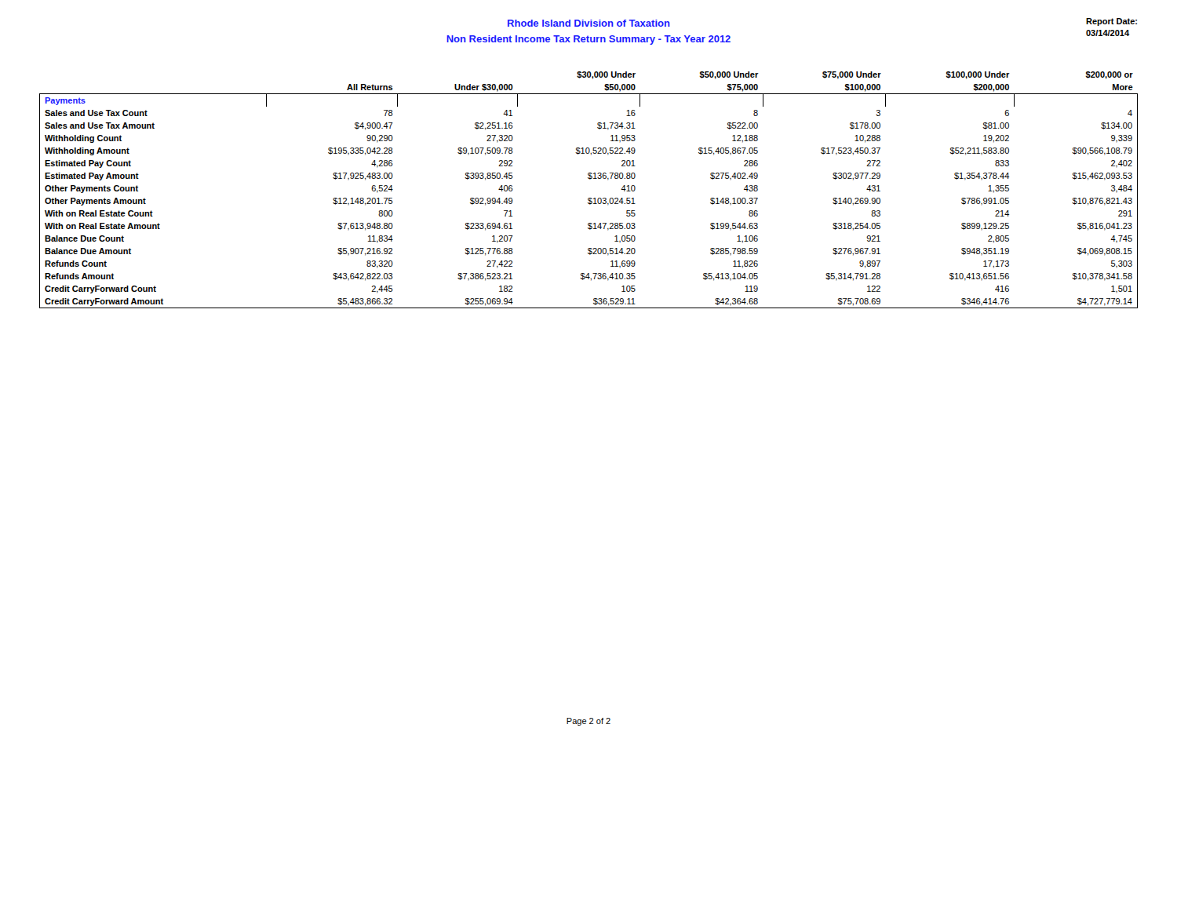Report Date:
03/14/2014
Rhode Island Division of Taxation
Non Resident Income Tax Return Summary - Tax Year 2012
| | | | $30,000 Under | $50,000 Under | $75,000 Under | $100,000 Under | $200,000 or |
| --- | --- | --- | --- | --- | --- | --- | --- |
| | All Returns | Under $30,000 | $50,000 | $75,000 | $100,000 | $200,000 | More |
| Payments | | | | | | | |
| Sales and Use Tax Count | 78 | 41 | 16 | 8 | 3 | 6 | 4 |
| Sales and Use Tax Amount | $4,900.47 | $2,251.16 | $1,734.31 | $522.00 | $178.00 | $81.00 | $134.00 |
| Withholding Count | 90,290 | 27,320 | 11,953 | 12,188 | 10,288 | 19,202 | 9,339 |
| Withholding Amount | $195,335,042.28 | $9,107,509.78 | $10,520,522.49 | $15,405,867.05 | $17,523,450.37 | $52,211,583.80 | $90,566,108.79 |
| Estimated Pay Count | 4,286 | 292 | 201 | 286 | 272 | 833 | 2,402 |
| Estimated Pay Amount | $17,925,483.00 | $393,850.45 | $136,780.80 | $275,402.49 | $302,977.29 | $1,354,378.44 | $15,462,093.53 |
| Other Payments Count | 6,524 | 406 | 410 | 438 | 431 | 1,355 | 3,484 |
| Other Payments Amount | $12,148,201.75 | $92,994.49 | $103,024.51 | $148,100.37 | $140,269.90 | $786,991.05 | $10,876,821.43 |
| With on Real Estate Count | 800 | 71 | 55 | 86 | 83 | 214 | 291 |
| With on Real Estate Amount | $7,613,948.80 | $233,694.61 | $147,285.03 | $199,544.63 | $318,254.05 | $899,129.25 | $5,816,041.23 |
| Balance Due Count | 11,834 | 1,207 | 1,050 | 1,106 | 921 | 2,805 | 4,745 |
| Balance Due Amount | $5,907,216.92 | $125,776.88 | $200,514.20 | $285,798.59 | $276,967.91 | $948,351.19 | $4,069,808.15 |
| Refunds Count | 83,320 | 27,422 | 11,699 | 11,826 | 9,897 | 17,173 | 5,303 |
| Refunds Amount | $43,642,822.03 | $7,386,523.21 | $4,736,410.35 | $5,413,104.05 | $5,314,791.28 | $10,413,651.56 | $10,378,341.58 |
| Credit CarryForward Count | 2,445 | 182 | 105 | 119 | 122 | 416 | 1,501 |
| Credit CarryForward Amount | $5,483,866.32 | $255,069.94 | $36,529.11 | $42,364.68 | $75,708.69 | $346,414.76 | $4,727,779.14 |
Page 2 of 2